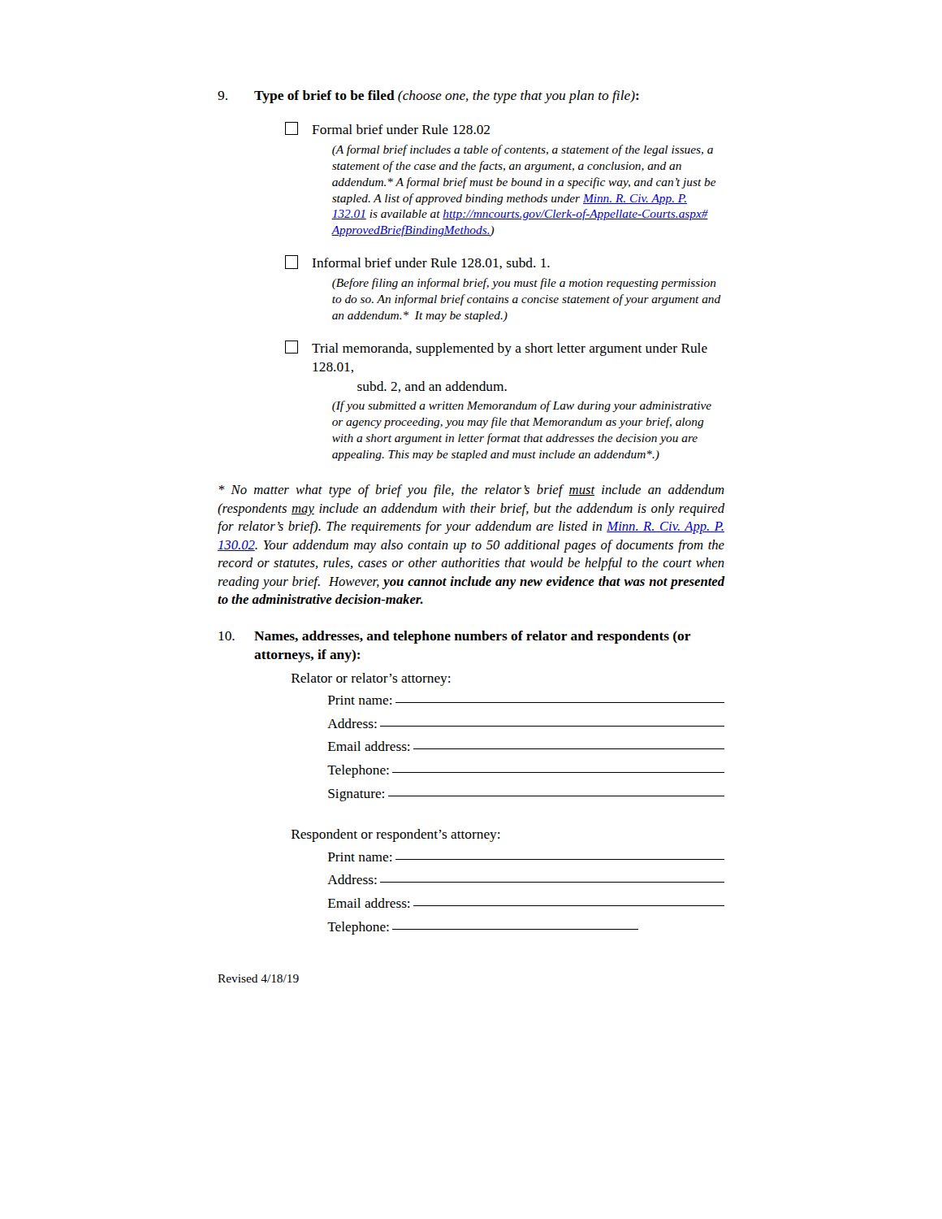9. Type of brief to be filed (choose one, the type that you plan to file):
Formal brief under Rule 128.02 (A formal brief includes a table of contents, a statement of the legal issues, a statement of the case and the facts, an argument, a conclusion, and an addendum.* A formal brief must be bound in a specific way, and can’t just be stapled. A list of approved binding methods under Minn. R. Civ. App. P. 132.01 is available at http://mncourts.gov/Clerk-of-Appellate-Courts.aspx# ApprovedBriefBindingMethods.)
Informal brief under Rule 128.01, subd. 1. (Before filing an informal brief, you must file a motion requesting permission to do so. An informal brief contains a concise statement of your argument and an addendum.* It may be stapled.)
Trial memoranda, supplemented by a short letter argument under Rule 128.01, subd. 2, and an addendum. (If you submitted a written Memorandum of Law during your administrative or agency proceeding, you may file that Memorandum as your brief, along with a short argument in letter format that addresses the decision you are appealing. This may be stapled and must include an addendum*.)
* No matter what type of brief you file, the relator’s brief must include an addendum (respondents may include an addendum with their brief, but the addendum is only required for relator’s brief). The requirements for your addendum are listed in Minn. R. Civ. App. P. 130.02. Your addendum may also contain up to 50 additional pages of documents from the record or statutes, rules, cases or other authorities that would be helpful to the court when reading your brief. However, you cannot include any new evidence that was not presented to the administrative decision-maker.
10. Names, addresses, and telephone numbers of relator and respondents (or attorneys, if any):
Relator or relator’s attorney:
Print name:
Address:
Email address:
Telephone:
Signature:
Respondent or respondent’s attorney:
Print name:
Address:
Email address:
Telephone:
Revised 4/18/19